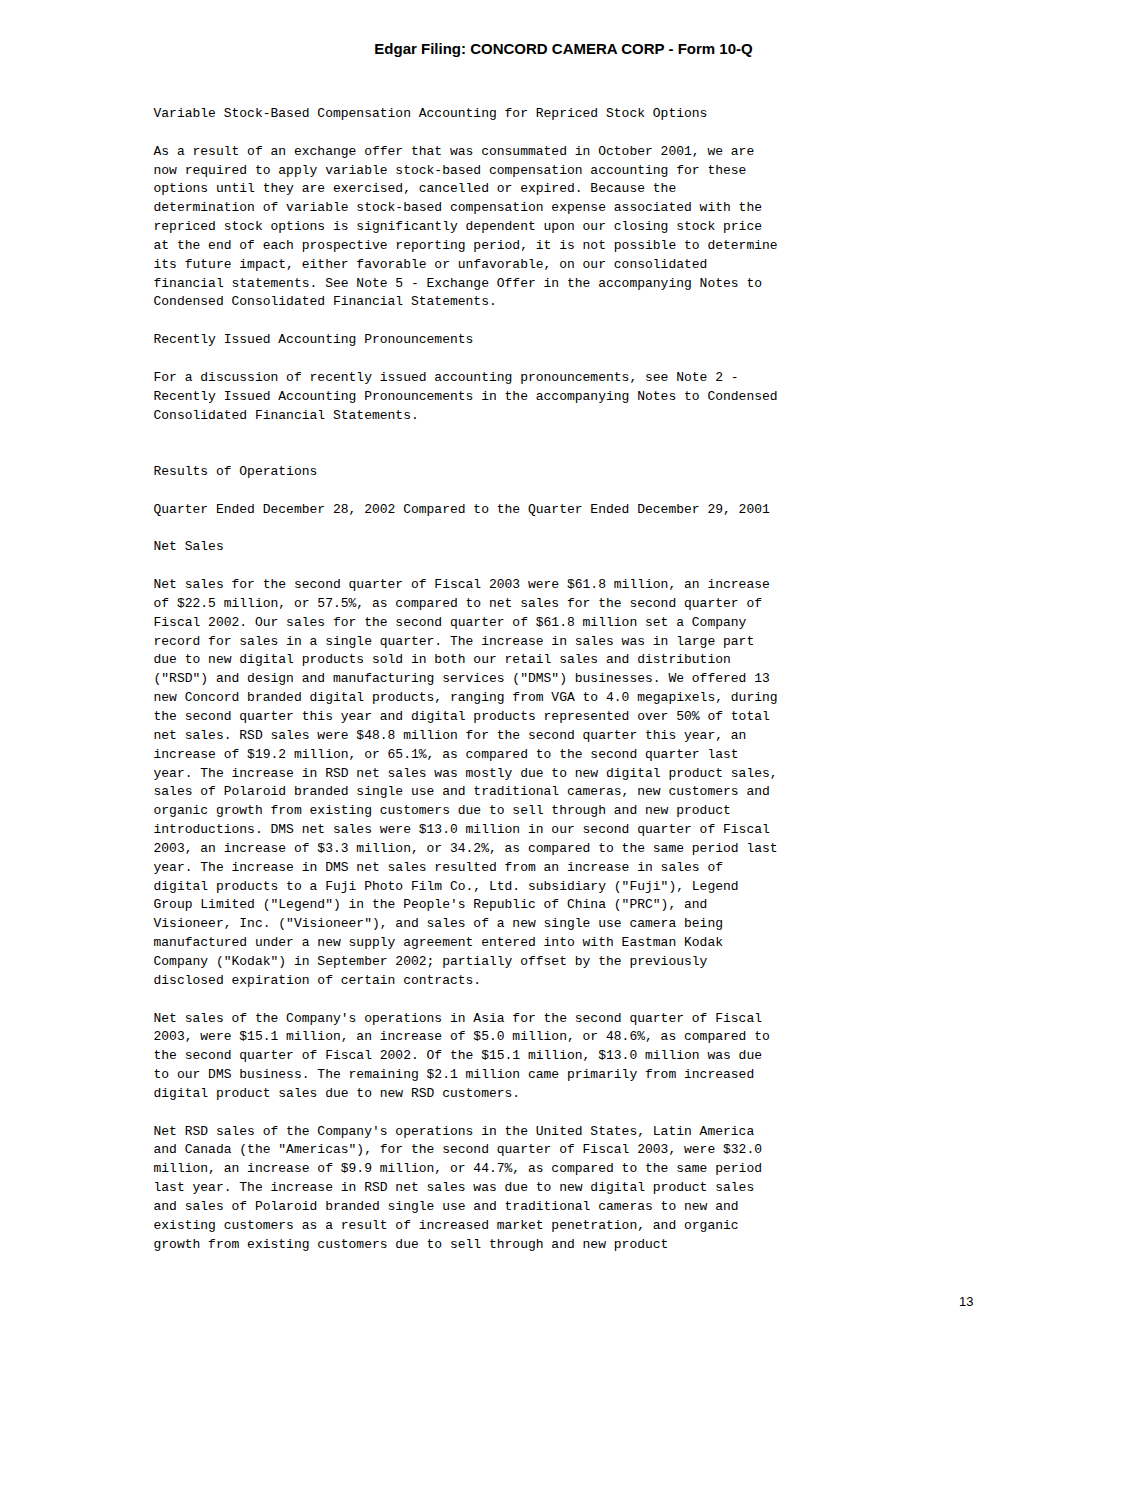Edgar Filing: CONCORD CAMERA CORP - Form 10-Q
Variable Stock-Based Compensation Accounting for Repriced Stock Options

As a result of an exchange offer that was consummated in October 2001, we are
now required to apply variable stock-based compensation accounting for these
options until they are exercised, cancelled or expired. Because the
determination of variable stock-based compensation expense associated with the
repriced stock options is significantly dependent upon our closing stock price
at the end of each prospective reporting period, it is not possible to determine
its future impact, either favorable or unfavorable, on our consolidated
financial statements. See Note 5 - Exchange Offer in the accompanying Notes to
Condensed Consolidated Financial Statements.

Recently Issued Accounting Pronouncements

For a discussion of recently issued accounting pronouncements, see Note 2 -
Recently Issued Accounting Pronouncements in the accompanying Notes to Condensed
Consolidated Financial Statements.


Results of Operations

Quarter Ended December 28, 2002 Compared to the Quarter Ended December 29, 2001

Net Sales

Net sales for the second quarter of Fiscal 2003 were $61.8 million, an increase
of $22.5 million, or 57.5%, as compared to net sales for the second quarter of
Fiscal 2002. Our sales for the second quarter of $61.8 million set a Company
record for sales in a single quarter. The increase in sales was in large part
due to new digital products sold in both our retail sales and distribution
("RSD") and design and manufacturing services ("DMS") businesses. We offered 13
new Concord branded digital products, ranging from VGA to 4.0 megapixels, during
the second quarter this year and digital products represented over 50% of total
net sales. RSD sales were $48.8 million for the second quarter this year, an
increase of $19.2 million, or 65.1%, as compared to the second quarter last
year. The increase in RSD net sales was mostly due to new digital product sales,
sales of Polaroid branded single use and traditional cameras, new customers and
organic growth from existing customers due to sell through and new product
introductions. DMS net sales were $13.0 million in our second quarter of Fiscal
2003, an increase of $3.3 million, or 34.2%, as compared to the same period last
year. The increase in DMS net sales resulted from an increase in sales of
digital products to a Fuji Photo Film Co., Ltd. subsidiary ("Fuji"), Legend
Group Limited ("Legend") in the People's Republic of China ("PRC"), and
Visioneer, Inc. ("Visioneer"), and sales of a new single use camera being
manufactured under a new supply agreement entered into with Eastman Kodak
Company ("Kodak") in September 2002; partially offset by the previously
disclosed expiration of certain contracts.

Net sales of the Company's operations in Asia for the second quarter of Fiscal
2003, were $15.1 million, an increase of $5.0 million, or 48.6%, as compared to
the second quarter of Fiscal 2002. Of the $15.1 million, $13.0 million was due
to our DMS business. The remaining $2.1 million came primarily from increased
digital product sales due to new RSD customers.

Net RSD sales of the Company's operations in the United States, Latin America
and Canada (the "Americas"), for the second quarter of Fiscal 2003, were $32.0
million, an increase of $9.9 million, or 44.7%, as compared to the same period
last year. The increase in RSD net sales was due to new digital product sales
and sales of Polaroid branded single use and traditional cameras to new and
existing customers as a result of increased market penetration, and organic
growth from existing customers due to sell through and new product
13